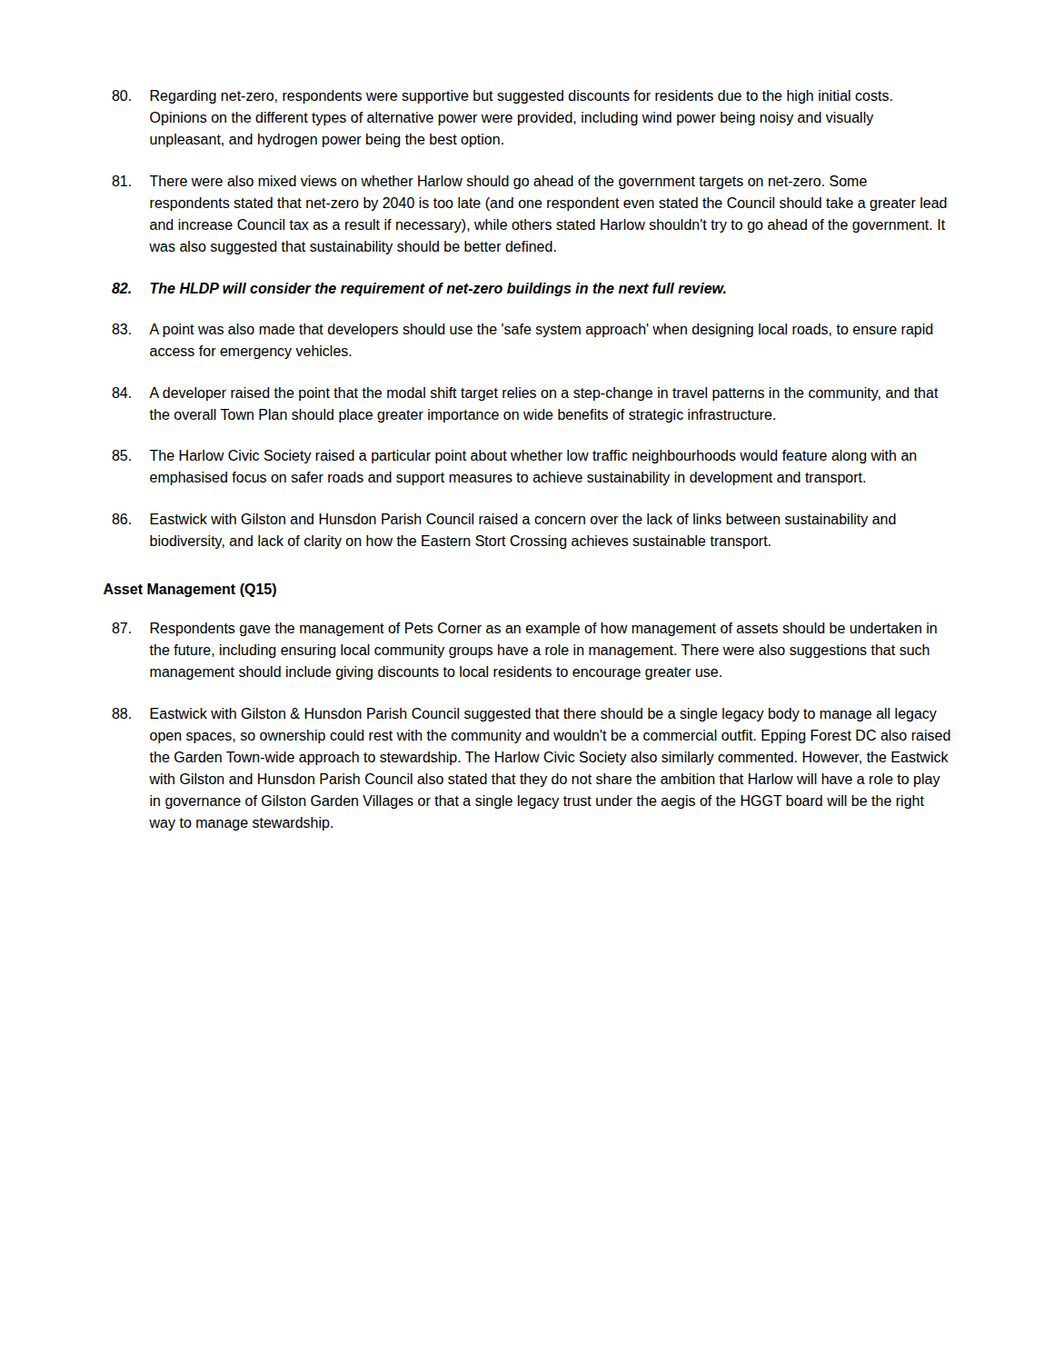Regarding net-zero, respondents were supportive but suggested discounts for residents due to the high initial costs. Opinions on the different types of alternative power were provided, including wind power being noisy and visually unpleasant, and hydrogen power being the best option.
There were also mixed views on whether Harlow should go ahead of the government targets on net-zero. Some respondents stated that net-zero by 2040 is too late (and one respondent even stated the Council should take a greater lead and increase Council tax as a result if necessary), while others stated Harlow shouldn't try to go ahead of the government. It was also suggested that sustainability should be better defined.
The HLDP will consider the requirement of net-zero buildings in the next full review.
A point was also made that developers should use the 'safe system approach' when designing local roads, to ensure rapid access for emergency vehicles.
A developer raised the point that the modal shift target relies on a step-change in travel patterns in the community, and that the overall Town Plan should place greater importance on wide benefits of strategic infrastructure.
The Harlow Civic Society raised a particular point about whether low traffic neighbourhoods would feature along with an emphasised focus on safer roads and support measures to achieve sustainability in development and transport.
Eastwick with Gilston and Hunsdon Parish Council raised a concern over the lack of links between sustainability and biodiversity, and lack of clarity on how the Eastern Stort Crossing achieves sustainable transport.
Asset Management (Q15)
Respondents gave the management of Pets Corner as an example of how management of assets should be undertaken in the future, including ensuring local community groups have a role in management. There were also suggestions that such management should include giving discounts to local residents to encourage greater use.
Eastwick with Gilston & Hunsdon Parish Council suggested that there should be a single legacy body to manage all legacy open spaces, so ownership could rest with the community and wouldn't be a commercial outfit. Epping Forest DC also raised the Garden Town-wide approach to stewardship. The Harlow Civic Society also similarly commented. However, the Eastwick with Gilston and Hunsdon Parish Council also stated that they do not share the ambition that Harlow will have a role to play in governance of Gilston Garden Villages or that a single legacy trust under the aegis of the HGGT board will be the right way to manage stewardship.